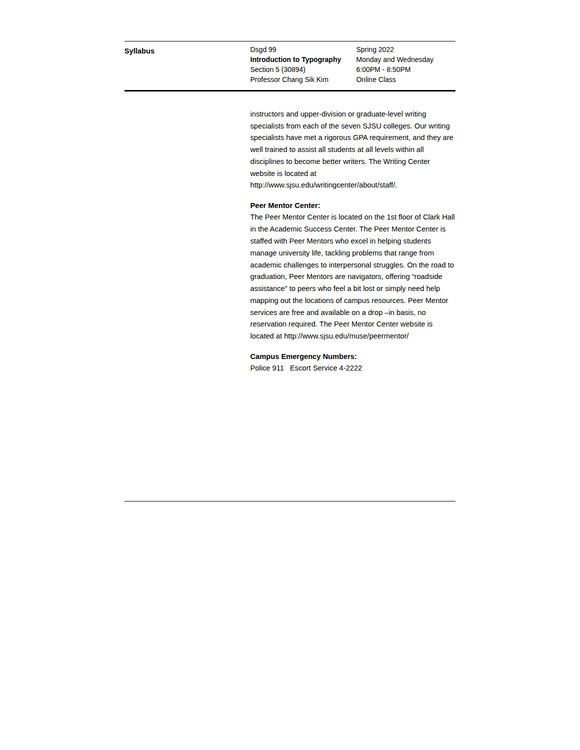Syllabus
Dsgd 99
Introduction to Typography
Section 5 (30894)
Professor Chang Sik Kim
Spring 2022
Monday and Wednesday
6:00PM - 8:50PM
Online Class
instructors and upper-division or graduate-level writing specialists from each of the seven SJSU colleges. Our writing specialists have met a rigorous GPA requirement, and they are well trained to assist all students at all levels within all disciplines to become better writers. The Writing Center website is located at http://www.sjsu.edu/writingcenter/about/staff/.
Peer Mentor Center:
The Peer Mentor Center is located on the 1st floor of Clark Hall in the Academic Success Center. The Peer Mentor Center is staffed with Peer Mentors who excel in helping students manage university life, tackling problems that range from academic challenges to interpersonal struggles. On the road to graduation, Peer Mentors are navigators, offering “roadside assistance” to peers who feel a bit lost or simply need help mapping out the locations of campus resources. Peer Mentor services are free and available on a drop –in basis, no reservation required. The Peer Mentor Center website is located at http://www.sjsu.edu/muse/peermentor/
Campus Emergency Numbers:
Police 911 Escort Service 4-2222